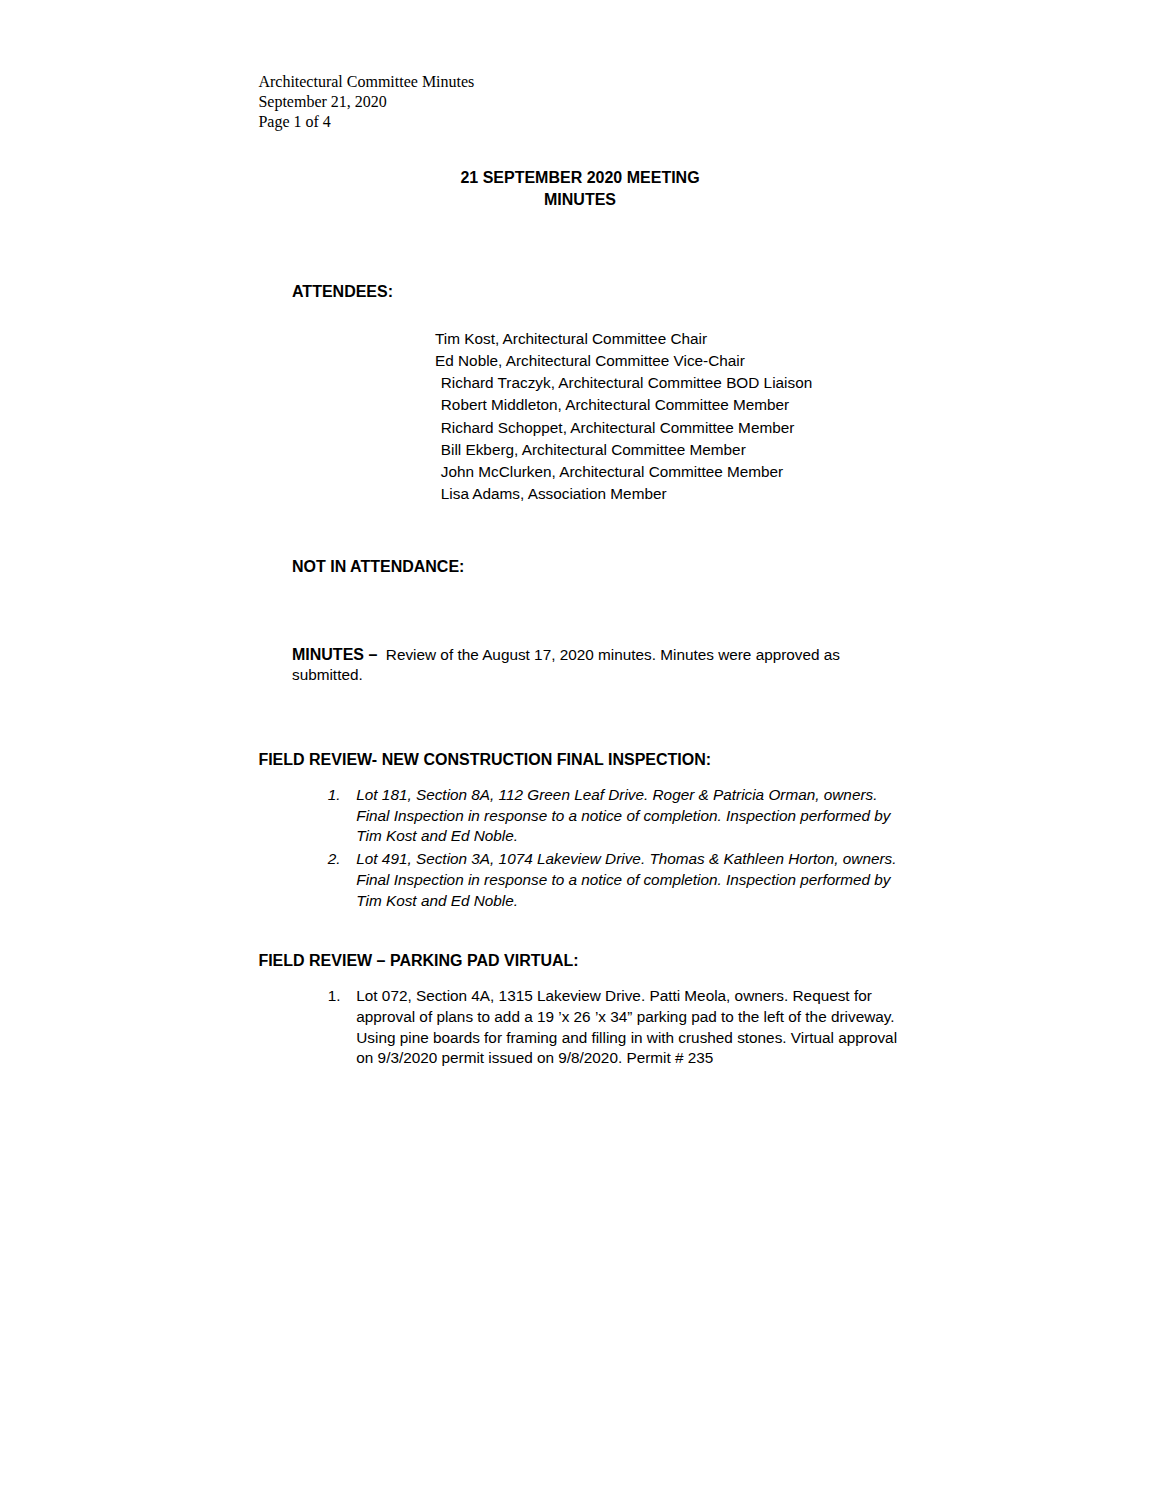Architectural Committee Minutes
September 21, 2020
Page 1 of 4
21 SEPTEMBER 2020 MEETING
MINUTES
ATTENDEES:
Tim Kost, Architectural Committee Chair
Ed Noble, Architectural Committee Vice-Chair
Richard Traczyk, Architectural Committee BOD Liaison
Robert Middleton, Architectural Committee Member
Richard Schoppet, Architectural Committee Member
Bill Ekberg, Architectural Committee Member
John McClurken, Architectural Committee Member
Lisa Adams, Association Member
NOT IN ATTENDANCE:
MINUTES – Review of the August 17, 2020 minutes. Minutes were approved as submitted.
FIELD REVIEW- NEW CONSTRUCTION FINAL INSPECTION:
Lot 181, Section 8A, 112 Green Leaf Drive. Roger & Patricia Orman, owners. Final Inspection in response to a notice of completion. Inspection performed by Tim Kost and Ed Noble.
Lot 491, Section 3A, 1074 Lakeview Drive. Thomas & Kathleen Horton, owners. Final Inspection in response to a notice of completion. Inspection performed by Tim Kost and Ed Noble.
FIELD REVIEW – PARKING PAD VIRTUAL:
Lot 072, Section 4A, 1315 Lakeview Drive. Patti Meola, owners. Request for approval of plans to add a 19 ’x 26 ’x 34” parking pad to the left of the driveway. Using pine boards for framing and filling in with crushed stones. Virtual approval on 9/3/2020 permit issued on 9/8/2020. Permit # 235